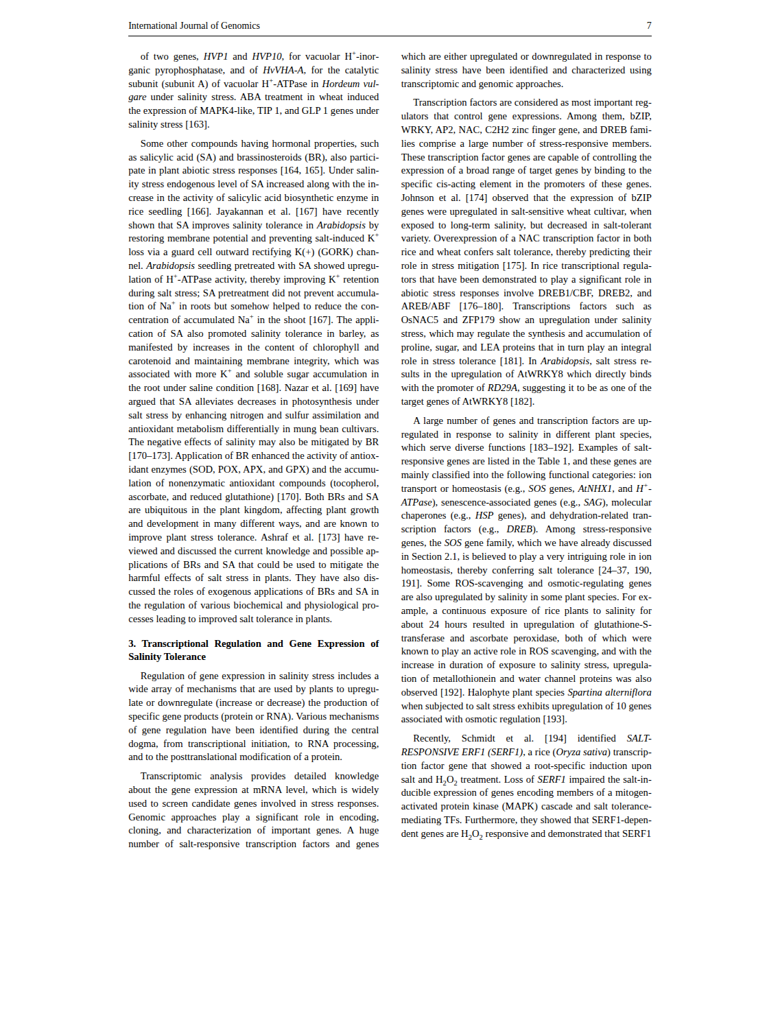International Journal of Genomics 7
of two genes, HVP1 and HVP10, for vacuolar H+-inorganic pyrophosphatase, and of HvVHA-A, for the catalytic subunit (subunit A) of vacuolar H+-ATPase in Hordeum vulgare under salinity stress. ABA treatment in wheat induced the expression of MAPK4-like, TIP 1, and GLP 1 genes under salinity stress [163].
Some other compounds having hormonal properties, such as salicylic acid (SA) and brassinosteroids (BR), also participate in plant abiotic stress responses [164, 165]. Under salinity stress endogenous level of SA increased along with the increase in the activity of salicylic acid biosynthetic enzyme in rice seedling [166]. Jayakannan et al. [167] have recently shown that SA improves salinity tolerance in Arabidopsis by restoring membrane potential and preventing salt-induced K+ loss via a guard cell outward rectifying K(+) (GORK) channel. Arabidopsis seedling pretreated with SA showed upregulation of H+-ATPase activity, thereby improving K+ retention during salt stress; SA pretreatment did not prevent accumulation of Na+ in roots but somehow helped to reduce the concentration of accumulated Na+ in the shoot [167]. The application of SA also promoted salinity tolerance in barley, as manifested by increases in the content of chlorophyll and carotenoid and maintaining membrane integrity, which was associated with more K+ and soluble sugar accumulation in the root under saline condition [168]. Nazar et al. [169] have argued that SA alleviates decreases in photosynthesis under salt stress by enhancing nitrogen and sulfur assimilation and antioxidant metabolism differentially in mung bean cultivars. The negative effects of salinity may also be mitigated by BR [170–173]. Application of BR enhanced the activity of antioxidant enzymes (SOD, POX, APX, and GPX) and the accumulation of nonenzymatic antioxidant compounds (tocopherol, ascorbate, and reduced glutathione) [170]. Both BRs and SA are ubiquitous in the plant kingdom, affecting plant growth and development in many different ways, and are known to improve plant stress tolerance. Ashraf et al. [173] have reviewed and discussed the current knowledge and possible applications of BRs and SA that could be used to mitigate the harmful effects of salt stress in plants. They have also discussed the roles of exogenous applications of BRs and SA in the regulation of various biochemical and physiological processes leading to improved salt tolerance in plants.
3. Transcriptional Regulation and Gene Expression of Salinity Tolerance
Regulation of gene expression in salinity stress includes a wide array of mechanisms that are used by plants to upregulate or downregulate (increase or decrease) the production of specific gene products (protein or RNA). Various mechanisms of gene regulation have been identified during the central dogma, from transcriptional initiation, to RNA processing, and to the posttranslational modification of a protein.
Transcriptomic analysis provides detailed knowledge about the gene expression at mRNA level, which is widely used to screen candidate genes involved in stress responses. Genomic approaches play a significant role in encoding, cloning, and characterization of important genes. A huge number of salt-responsive transcription factors and genes which are either upregulated or downregulated in response to salinity stress have been identified and characterized using transcriptomic and genomic approaches.
Transcription factors are considered as most important regulators that control gene expressions. Among them, bZIP, WRKY, AP2, NAC, C2H2 zinc finger gene, and DREB families comprise a large number of stress-responsive members. These transcription factor genes are capable of controlling the expression of a broad range of target genes by binding to the specific cis-acting element in the promoters of these genes. Johnson et al. [174] observed that the expression of bZIP genes were upregulated in salt-sensitive wheat cultivar, when exposed to long-term salinity, but decreased in salt-tolerant variety. Overexpression of a NAC transcription factor in both rice and wheat confers salt tolerance, thereby predicting their role in stress mitigation [175]. In rice transcriptional regulators that have been demonstrated to play a significant role in abiotic stress responses involve DREB1/CBF, DREB2, and AREB/ABF [176–180]. Transcriptions factors such as OsNAC5 and ZFP179 show an upregulation under salinity stress, which may regulate the synthesis and accumulation of proline, sugar, and LEA proteins that in turn play an integral role in stress tolerance [181]. In Arabidopsis, salt stress results in the upregulation of AtWRKY8 which directly binds with the promoter of RD29A, suggesting it to be as one of the target genes of AtWRKY8 [182].
A large number of genes and transcription factors are upregulated in response to salinity in different plant species, which serve diverse functions [183–192]. Examples of salt-responsive genes are listed in the Table 1, and these genes are mainly classified into the following functional categories: ion transport or homeostasis (e.g., SOS genes, AtNHX1, and H+-ATPase), senescence-associated genes (e.g., SAG), molecular chaperones (e.g., HSP genes), and dehydration-related transcription factors (e.g., DREB). Among stress-responsive genes, the SOS gene family, which we have already discussed in Section 2.1, is believed to play a very intriguing role in ion homeostasis, thereby conferring salt tolerance [24–37, 190, 191]. Some ROS-scavenging and osmotic-regulating genes are also upregulated by salinity in some plant species. For example, a continuous exposure of rice plants to salinity for about 24 hours resulted in upregulation of glutathione-S-transferase and ascorbate peroxidase, both of which were known to play an active role in ROS scavenging, and with the increase in duration of exposure to salinity stress, upregulation of metallothionein and water channel proteins was also observed [192]. Halophyte plant species Spartina alterniflora when subjected to salt stress exhibits upregulation of 10 genes associated with osmotic regulation [193].
Recently, Schmidt et al. [194] identified SALT-RESPONSIVE ERF1 (SERF1), a rice (Oryza sativa) transcription factor gene that showed a root-specific induction upon salt and H2O2 treatment. Loss of SERF1 impaired the salt-inducible expression of genes encoding members of a mitogen-activated protein kinase (MAPK) cascade and salt tolerance-mediating TFs. Furthermore, they showed that SERF1-dependent genes are H2O2 responsive and demonstrated that SERF1